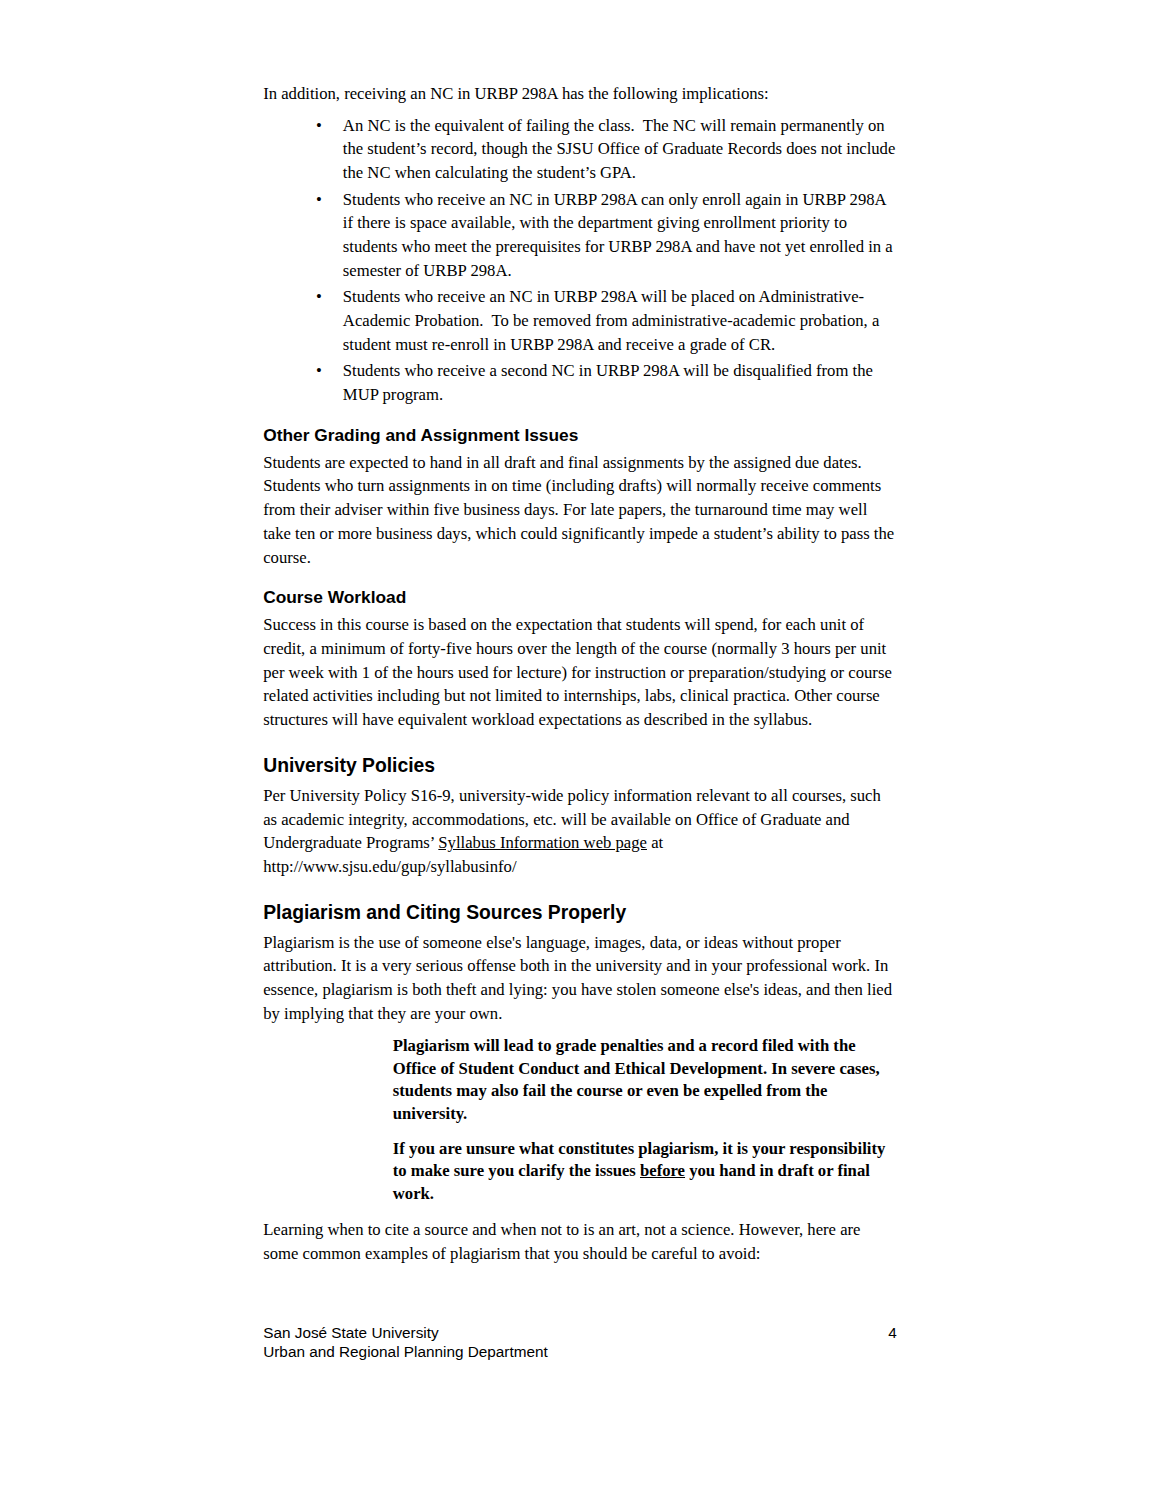In addition, receiving an NC in URBP 298A has the following implications:
An NC is the equivalent of failing the class. The NC will remain permanently on the student’s record, though the SJSU Office of Graduate Records does not include the NC when calculating the student’s GPA.
Students who receive an NC in URBP 298A can only enroll again in URBP 298A if there is space available, with the department giving enrollment priority to students who meet the prerequisites for URBP 298A and have not yet enrolled in a semester of URBP 298A.
Students who receive an NC in URBP 298A will be placed on Administrative-Academic Probation. To be removed from administrative-academic probation, a student must re-enroll in URBP 298A and receive a grade of CR.
Students who receive a second NC in URBP 298A will be disqualified from the MUP program.
Other Grading and Assignment Issues
Students are expected to hand in all draft and final assignments by the assigned due dates. Students who turn assignments in on time (including drafts) will normally receive comments from their adviser within five business days. For late papers, the turnaround time may well take ten or more business days, which could significantly impede a student’s ability to pass the course.
Course Workload
Success in this course is based on the expectation that students will spend, for each unit of credit, a minimum of forty-five hours over the length of the course (normally 3 hours per unit per week with 1 of the hours used for lecture) for instruction or preparation/studying or course related activities including but not limited to internships, labs, clinical practica. Other course structures will have equivalent workload expectations as described in the syllabus.
University Policies
Per University Policy S16-9, university-wide policy information relevant to all courses, such as academic integrity, accommodations, etc. will be available on Office of Graduate and Undergraduate Programs’ Syllabus Information web page at http://www.sjsu.edu/gup/syllabusinfo/
Plagiarism and Citing Sources Properly
Plagiarism is the use of someone else's language, images, data, or ideas without proper attribution. It is a very serious offense both in the university and in your professional work. In essence, plagiarism is both theft and lying: you have stolen someone else's ideas, and then lied by implying that they are your own.
Plagiarism will lead to grade penalties and a record filed with the Office of Student Conduct and Ethical Development. In severe cases, students may also fail the course or even be expelled from the university.
If you are unsure what constitutes plagiarism, it is your responsibility to make sure you clarify the issues before you hand in draft or final work.
Learning when to cite a source and when not to is an art, not a science. However, here are some common examples of plagiarism that you should be careful to avoid:
San José State University
Urban and Regional Planning Department
4